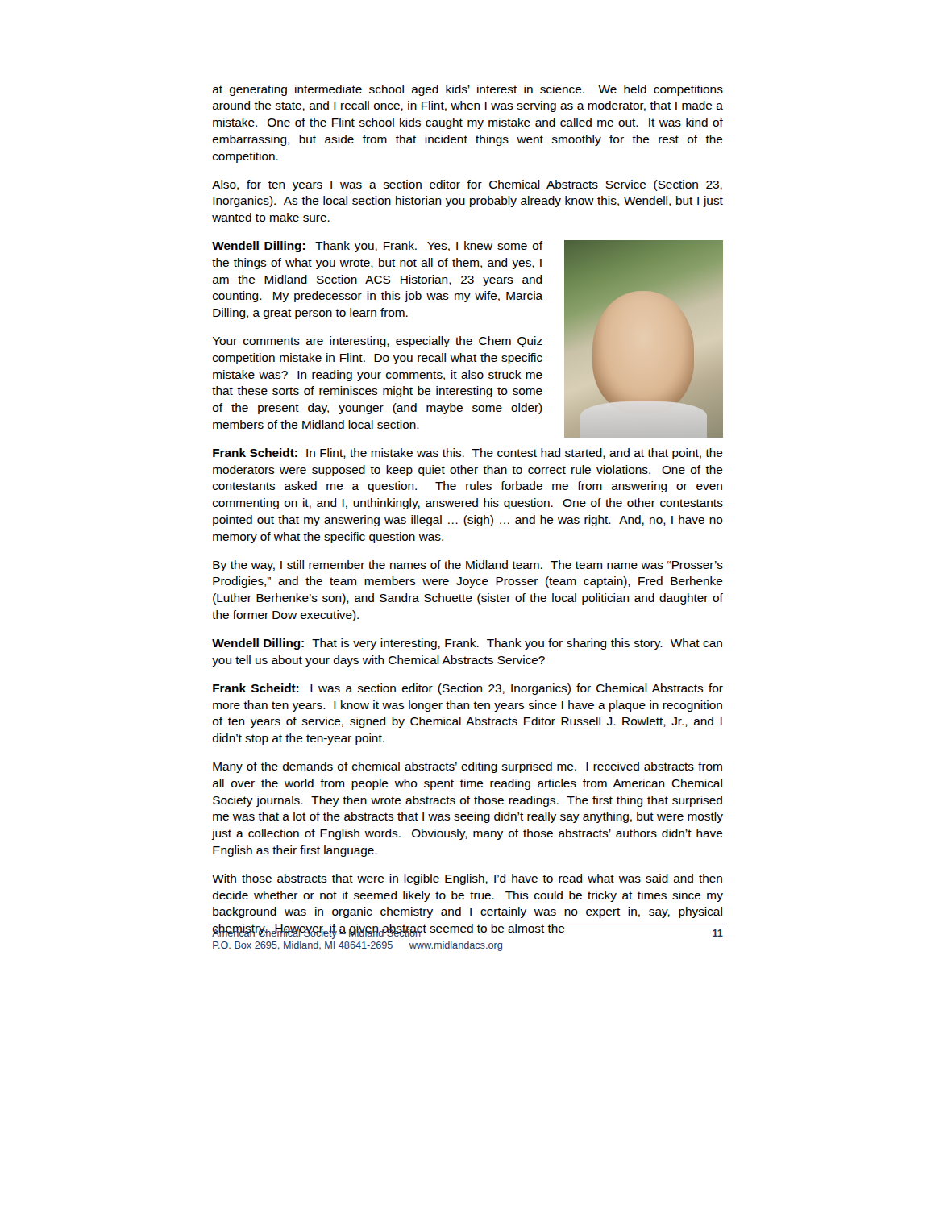at generating intermediate school aged kids’ interest in science. We held competitions around the state, and I recall once, in Flint, when I was serving as a moderator, that I made a mistake. One of the Flint school kids caught my mistake and called me out. It was kind of embarrassing, but aside from that incident things went smoothly for the rest of the competition.
Also, for ten years I was a section editor for Chemical Abstracts Service (Section 23, Inorganics). As the local section historian you probably already know this, Wendell, but I just wanted to make sure.
Wendell Dilling: Thank you, Frank. Yes, I knew some of the things of what you wrote, but not all of them, and yes, I am the Midland Section ACS Historian, 23 years and counting. My predecessor in this job was my wife, Marcia Dilling, a great person to learn from.
Your comments are interesting, especially the Chem Quiz competition mistake in Flint. Do you recall what the specific mistake was? In reading your comments, it also struck me that these sorts of reminisces might be interesting to some of the present day, younger (and maybe some older) members of the Midland local section.
Frank Scheidt: In Flint, the mistake was this. The contest had started, and at that point, the moderators were supposed to keep quiet other than to correct rule violations. One of the contestants asked me a question. The rules forbade me from answering or even commenting on it, and I, unthinkingly, answered his question. One of the other contestants pointed out that my answering was illegal … (sigh) … and he was right. And, no, I have no memory of what the specific question was.
By the way, I still remember the names of the Midland team. The team name was “Prosser’s Prodigies,” and the team members were Joyce Prosser (team captain), Fred Berhenke (Luther Berhenke’s son), and Sandra Schuette (sister of the local politician and daughter of the former Dow executive).
Wendell Dilling: That is very interesting, Frank. Thank you for sharing this story. What can you tell us about your days with Chemical Abstracts Service?
Frank Scheidt: I was a section editor (Section 23, Inorganics) for Chemical Abstracts for more than ten years. I know it was longer than ten years since I have a plaque in recognition of ten years of service, signed by Chemical Abstracts Editor Russell J. Rowlett, Jr., and I didn’t stop at the ten-year point.
Many of the demands of chemical abstracts’ editing surprised me. I received abstracts from all over the world from people who spent time reading articles from American Chemical Society journals. They then wrote abstracts of those readings. The first thing that surprised me was that a lot of the abstracts that I was seeing didn’t really say anything, but were mostly just a collection of English words. Obviously, many of those abstracts’ authors didn’t have English as their first language.
With those abstracts that were in legible English, I’d have to read what was said and then decide whether or not it seemed likely to be true. This could be tricky at times since my background was in organic chemistry and I certainly was no expert in, say, physical chemistry. However, if a given abstract seemed to be almost the
American Chemical Society – Midland Section
P.O. Box 2695, Midland, MI 48641-2695 www.midlandacs.org
11